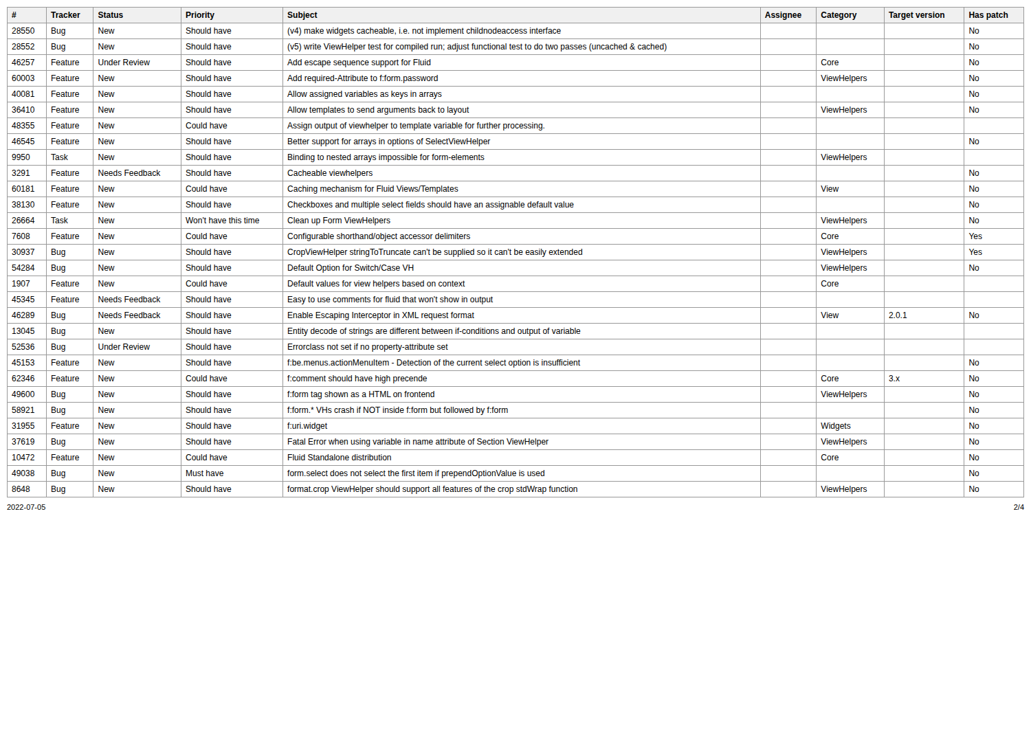| # | Tracker | Status | Priority | Subject | Assignee | Category | Target version | Has patch |
| --- | --- | --- | --- | --- | --- | --- | --- | --- |
| 28550 | Bug | New | Should have | (v4) make widgets cacheable, i.e. not implement childnodeaccess interface | | | | No |
| 28552 | Bug | New | Should have | (v5) write ViewHelper test for compiled run; adjust functional test to do two passes (uncached & cached) | | | | No |
| 46257 | Feature | Under Review | Should have | Add escape sequence support for Fluid | | Core | | No |
| 60003 | Feature | New | Should have | Add required-Attribute to f:form.password | | ViewHelpers | | No |
| 40081 | Feature | New | Should have | Allow assigned variables as keys in arrays | | | | No |
| 36410 | Feature | New | Should have | Allow templates to send arguments back to layout | | ViewHelpers | | No |
| 48355 | Feature | New | Could have | Assign output of viewhelper to template variable for further processing. | | | | |
| 46545 | Feature | New | Should have | Better support for arrays in options of SelectViewHelper | | | | No |
| 9950 | Task | New | Should have | Binding to nested arrays impossible for form-elements | | ViewHelpers | | |
| 3291 | Feature | Needs Feedback | Should have | Cacheable viewhelpers | | | | No |
| 60181 | Feature | New | Could have | Caching mechanism for Fluid Views/Templates | | View | | No |
| 38130 | Feature | New | Should have | Checkboxes and multiple select fields should have an assignable default value | | | | No |
| 26664 | Task | New | Won't have this time | Clean up Form ViewHelpers | | ViewHelpers | | No |
| 7608 | Feature | New | Could have | Configurable shorthand/object accessor delimiters | | Core | | Yes |
| 30937 | Bug | New | Should have | CropViewHelper stringToTruncate can't be supplied so it can't be easily extended | | ViewHelpers | | Yes |
| 54284 | Bug | New | Should have | Default Option for Switch/Case VH | | ViewHelpers | | No |
| 1907 | Feature | New | Could have | Default values for view helpers based on context | | Core | | |
| 45345 | Feature | Needs Feedback | Should have | Easy to use comments for fluid that won't show in output | | | | |
| 46289 | Bug | Needs Feedback | Should have | Enable Escaping Interceptor in XML request format | | View | 2.0.1 | No |
| 13045 | Bug | New | Should have | Entity decode of strings are different between if-conditions and output of variable | | | | |
| 52536 | Bug | Under Review | Should have | Errorclass not set if no property-attribute set | | | | |
| 45153 | Feature | New | Should have | f:be.menus.actionMenuItem - Detection of the current select option is insufficient | | | | No |
| 62346 | Feature | New | Could have | f:comment should have high precende | | Core | 3.x | No |
| 49600 | Bug | New | Should have | f:form tag shown as a HTML on frontend | | ViewHelpers | | No |
| 58921 | Bug | New | Should have | f:form.* VHs crash if NOT inside f:form but followed by f:form | | | | No |
| 31955 | Feature | New | Should have | f:uri.widget | | Widgets | | No |
| 37619 | Bug | New | Should have | Fatal Error when using variable in name attribute of Section ViewHelper | | ViewHelpers | | No |
| 10472 | Feature | New | Could have | Fluid Standalone distribution | | Core | | No |
| 49038 | Bug | New | Must have | form.select does not select the first item if prependOptionValue is used | | | | No |
| 8648 | Bug | New | Should have | format.crop ViewHelper should support all features of the crop stdWrap function | | ViewHelpers | | No |
2022-07-05 2/4